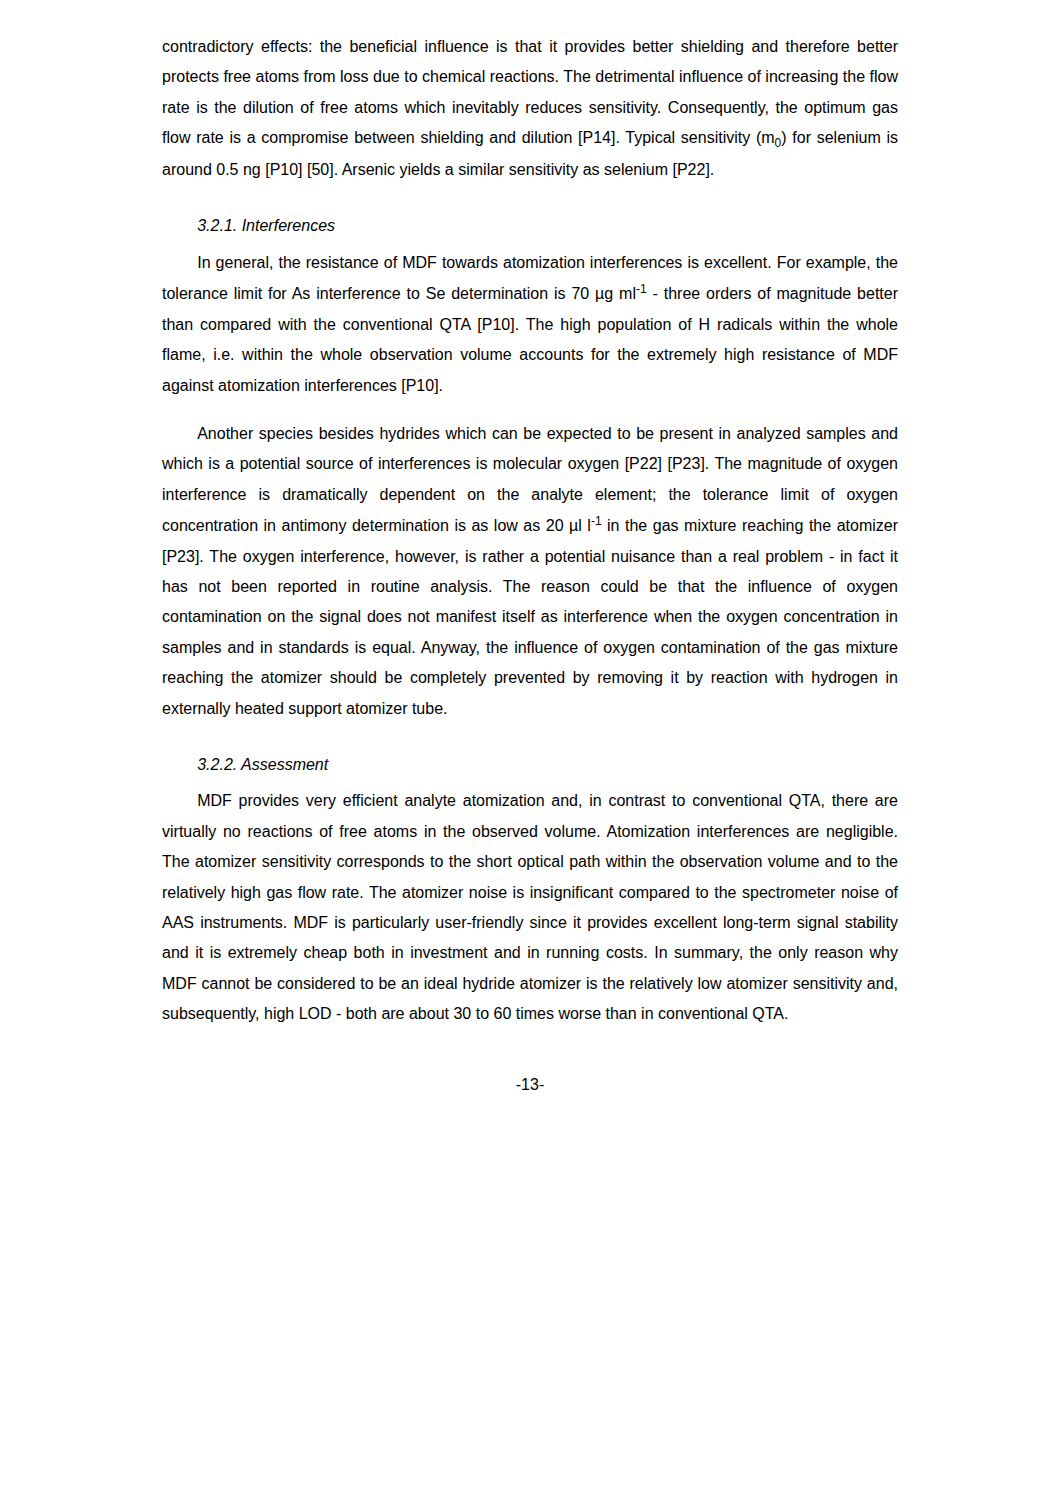contradictory effects: the beneficial influence is that it provides better shielding and therefore better protects free atoms from loss due to chemical reactions. The detrimental influence of increasing the flow rate is the dilution of free atoms which inevitably reduces sensitivity. Consequently, the optimum gas flow rate is a compromise between shielding and dilution [P14]. Typical sensitivity (m0) for selenium is around 0.5 ng [P10] [50]. Arsenic yields a similar sensitivity as selenium [P22].
3.2.1. Interferences
In general, the resistance of MDF towards atomization interferences is excellent. For example, the tolerance limit for As interference to Se determination is 70 µg ml-1 - three orders of magnitude better than compared with the conventional QTA [P10]. The high population of H radicals within the whole flame, i.e. within the whole observation volume accounts for the extremely high resistance of MDF against atomization interferences [P10].
Another species besides hydrides which can be expected to be present in analyzed samples and which is a potential source of interferences is molecular oxygen [P22] [P23]. The magnitude of oxygen interference is dramatically dependent on the analyte element; the tolerance limit of oxygen concentration in antimony determination is as low as 20 µl l-1 in the gas mixture reaching the atomizer [P23]. The oxygen interference, however, is rather a potential nuisance than a real problem - in fact it has not been reported in routine analysis. The reason could be that the influence of oxygen contamination on the signal does not manifest itself as interference when the oxygen concentration in samples and in standards is equal. Anyway, the influence of oxygen contamination of the gas mixture reaching the atomizer should be completely prevented by removing it by reaction with hydrogen in externally heated support atomizer tube.
3.2.2. Assessment
MDF provides very efficient analyte atomization and, in contrast to conventional QTA, there are virtually no reactions of free atoms in the observed volume. Atomization interferences are negligible. The atomizer sensitivity corresponds to the short optical path within the observation volume and to the relatively high gas flow rate. The atomizer noise is insignificant compared to the spectrometer noise of AAS instruments. MDF is particularly user-friendly since it provides excellent long-term signal stability and it is extremely cheap both in investment and in running costs. In summary, the only reason why MDF cannot be considered to be an ideal hydride atomizer is the relatively low atomizer sensitivity and, subsequently, high LOD - both are about 30 to 60 times worse than in conventional QTA.
-13-